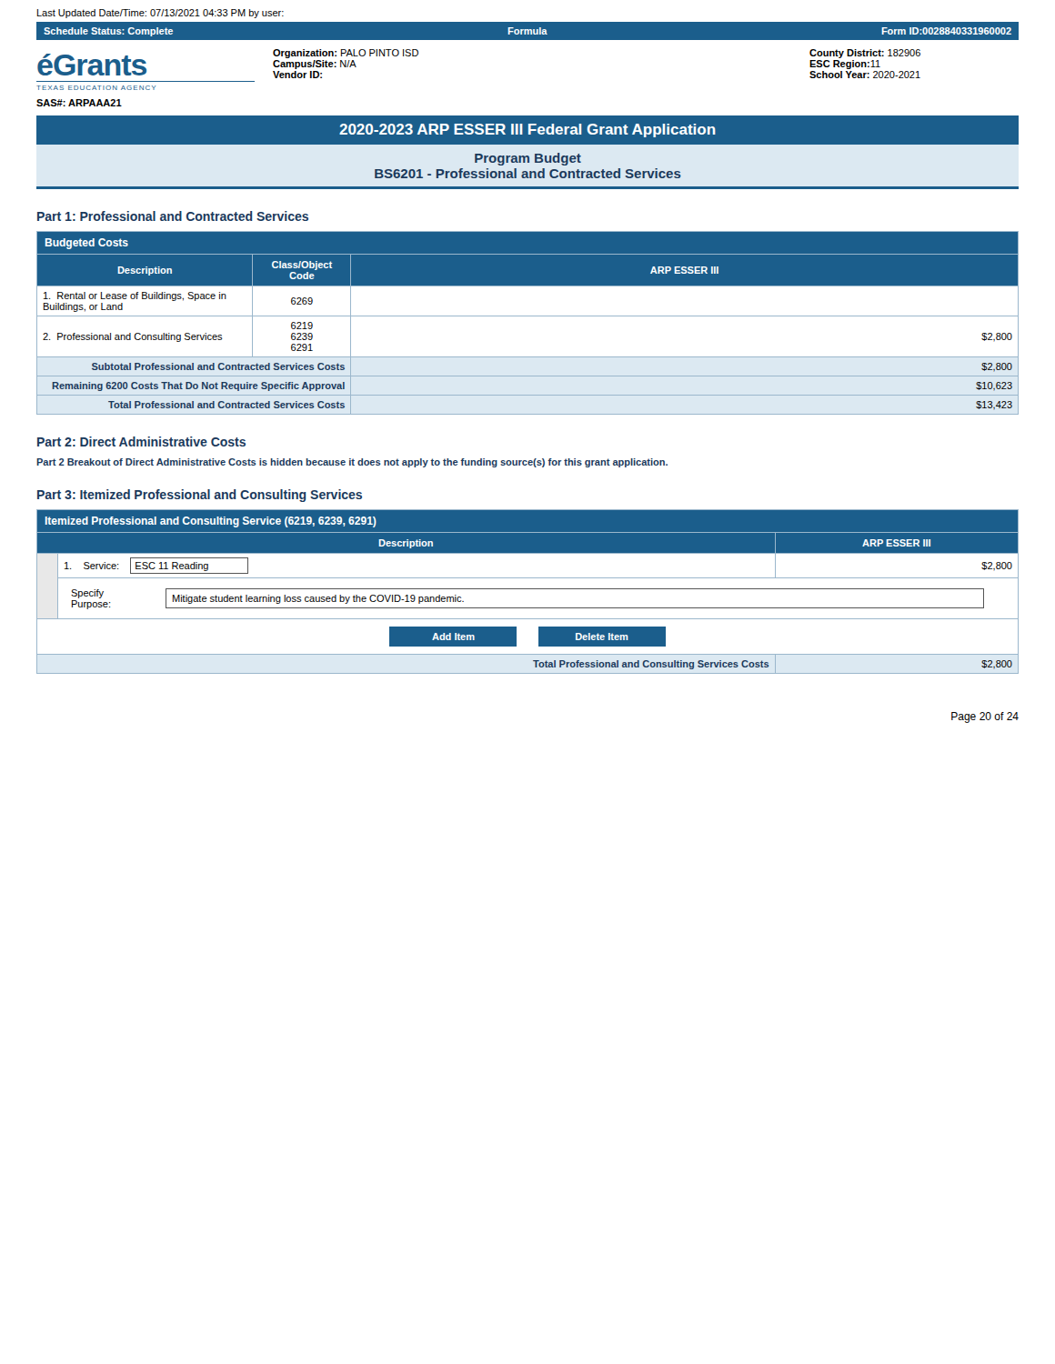Last Updated Date/Time: 07/13/2021 04:33 PM by user:
Schedule Status: Complete
Formula
Form ID:0028840331960002
é Grants
TEXAS EDUCATION AGENCY
SAS#: ARPAAA21
Organization: PALO PINTO ISD
Campus/Site: N/A
Vendor ID:
County District: 182906
ESC Region: 11
School Year: 2020-2021
2020-2023 ARP ESSER III Federal Grant Application
Program Budget
BS6201 - Professional and Contracted Services
Part 1: Professional and Contracted Services
| Budgeted Costs |
| --- |
| Description | Class/Object Code | ARP ESSER III |
| 1. Rental or Lease of Buildings, Space in Buildings, or Land | 6269 | |
| 2. Professional and Consulting Services | 6219 6239 6291 | $2,800 |
| Subtotal Professional and Contracted Services Costs | $2,800 |
| Remaining 6200 Costs That Do Not Require Specific Approval | $10,623 |
| Total Professional and Contracted Services Costs | $13,423 |
Part 2: Direct Administrative Costs
Part 2 Breakout of Direct Administrative Costs is hidden because it does not apply to the funding source(s) for this grant application.
Part 3: Itemized Professional and Consulting Services
| Itemized Professional and Consulting Service (6219, 6239, 6291) |
| --- |
| Description | ARP ESSER III |
| | 1. Service: ESC 11 Reading | $2,800 |
| / Specify Purpose: / Mitigate student learning loss caused by the COVID-19 pandemic. / |
| Add Item Delete Item |
| Total Professional and Consulting Services Costs | $2,800 |
Page 20 of 24